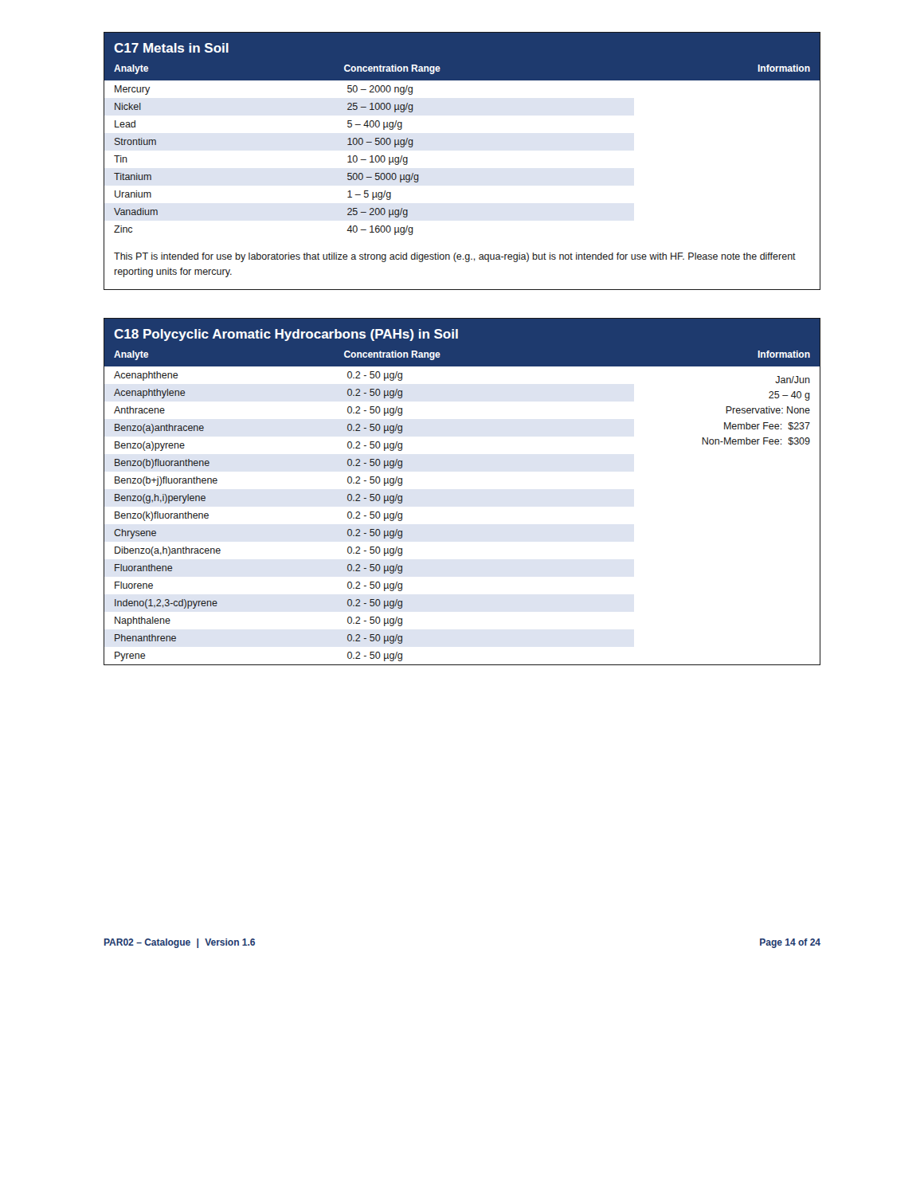C17 Metals in Soil
Analyte
Concentration Range
Information
| Mercury | 50 – 2000 ng/g |
| Nickel | 25 – 1000 µg/g |
| Lead | 5 – 400 µg/g |
| Strontium | 100 – 500 µg/g |
| Tin | 10 – 100 µg/g |
| Titanium | 500 – 5000 µg/g |
| Uranium | 1 – 5 µg/g |
| Vanadium | 25 – 200 µg/g |
| Zinc | 40 – 1600 µg/g |
This PT is intended for use by laboratories that utilize a strong acid digestion (e.g., aqua-regia) but is not intended for use with HF. Please note the different reporting units for mercury.
C18 Polycyclic Aromatic Hydrocarbons (PAHs) in Soil
Analyte
Concentration Range
Information
| Acenaphthene | 0.2 - 50 µg/g |
| Acenaphthylene | 0.2 - 50 µg/g |
| Anthracene | 0.2 - 50 µg/g |
| Benzo(a)anthracene | 0.2 - 50 µg/g |
| Benzo(a)pyrene | 0.2 - 50 µg/g |
| Benzo(b)fluoranthene | 0.2 - 50 µg/g |
| Benzo(b+j)fluoranthene | 0.2 - 50 µg/g |
| Benzo(g,h,i)perylene | 0.2 - 50 µg/g |
| Benzo(k)fluoranthene | 0.2 - 50 µg/g |
| Chrysene | 0.2 - 50 µg/g |
| Dibenzo(a,h)anthracene | 0.2 - 50 µg/g |
| Fluoranthene | 0.2 - 50 µg/g |
| Fluorene | 0.2 - 50 µg/g |
| Indeno(1,2,3-cd)pyrene | 0.2 - 50 µg/g |
| Naphthalene | 0.2 - 50 µg/g |
| Phenanthrene | 0.2 - 50 µg/g |
| Pyrene | 0.2 - 50 µg/g |
Jan/Jun
25 – 40 g
Preservative: None
Member Fee: $237
Non-Member Fee: $309
PAR02 – Catalogue | Version 1.6
Page 14 of 24